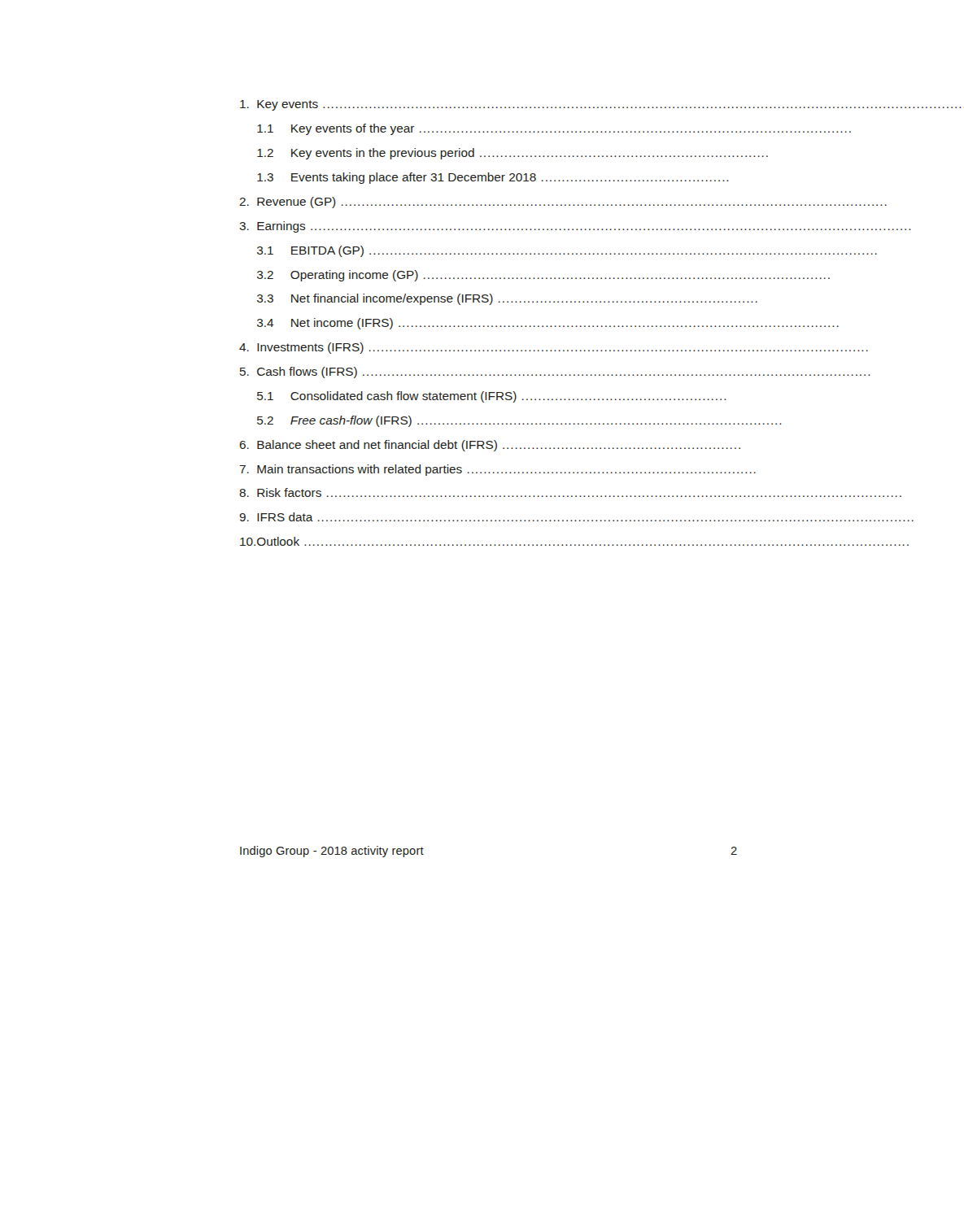| 1. | Key events ......................................................................................................................................................... | 6 |
| | 1.1 Key events of the year ....................................................................................................... | 6 |
| | 1.2 Key events in the previous period ..................................................................... | 9 |
| | 1.3 Events taking place after 31 December 2018 ............................................. | 11 |
| 2. | Revenue (GP) .................................................................................................................................. | 12 |
| 3. | Earnings ............................................................................................................................................... | 14 |
| | 3.1 EBITDA (GP) ......................................................................................................................... | 14 |
| | 3.2 Operating income (GP) ................................................................................................. | 16 |
| | 3.3 Net financial income/expense (IFRS) .............................................................. | 16 |
| | 3.4 Net income (IFRS) ......................................................................................................... | 17 |
| 4. | Investments (IFRS) ....................................................................................................................... | 17 |
| 5. | Cash flows (IFRS) ......................................................................................................................... | 18 |
| | 5.1 Consolidated cash flow statement (IFRS) ................................................. | 18 |
| | 5.2 Free cash-flow (IFRS) ....................................................................................... | 19 |
| 6. | Balance sheet and net financial debt (IFRS) ......................................................... | 20 |
| 7. | Main transactions with related parties ..................................................................... | 20 |
| 8. | Risk factors ......................................................................................................................................... | 21 |
| 9. | IFRS data .............................................................................................................................................. | 21 |
| 10. | Outlook ................................................................................................................................................ | 21 |
Indigo Group - 2018 activity report
2